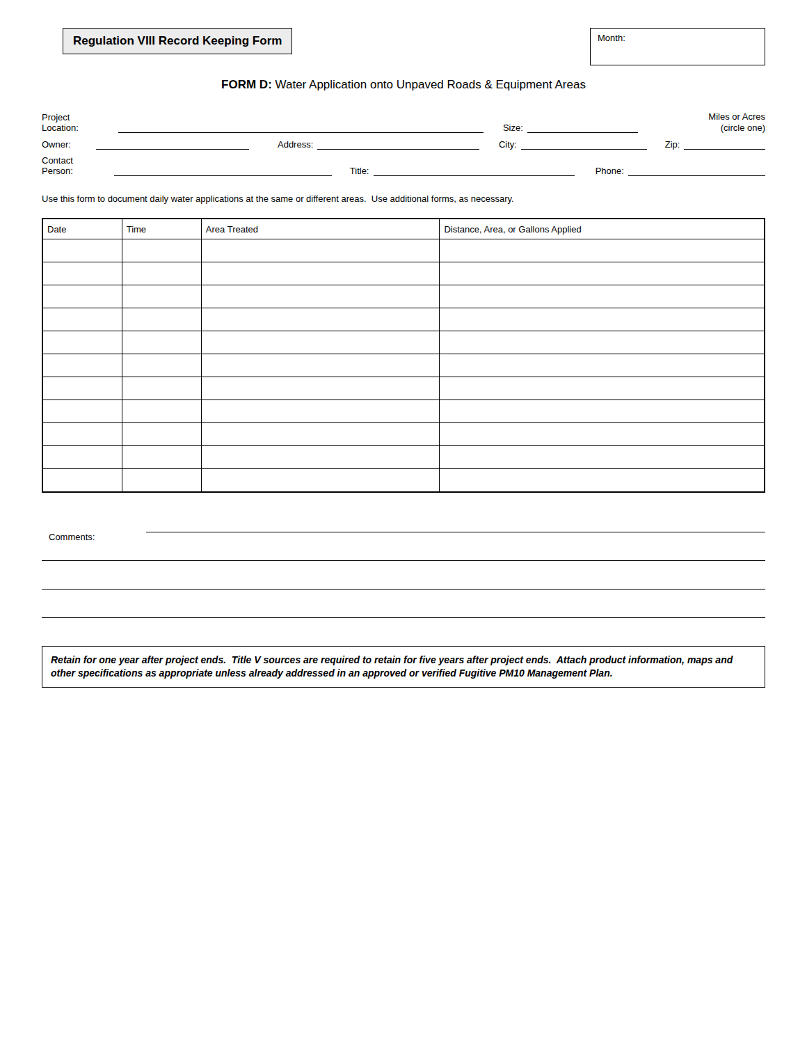Regulation VIII Record Keeping Form
Month:
FORM D: Water Application onto Unpaved Roads & Equipment Areas
| Project Location: | | Size: | | Miles or Acres (circle one) |
| Owner: | | Address: | | City: | | Zip: | |
| Contact Person: | | Title: | | Phone: | |
Use this form to document daily water applications at the same or different areas. Use additional forms, as necessary.
| Date | Time | Area Treated | Distance, Area, or Gallons Applied |
| --- | --- | --- | --- |
Comments:
Retain for one year after project ends. Title V sources are required to retain for five years after project ends. Attach product information, maps and other specifications as appropriate unless already addressed in an approved or verified Fugitive PM10 Management Plan.